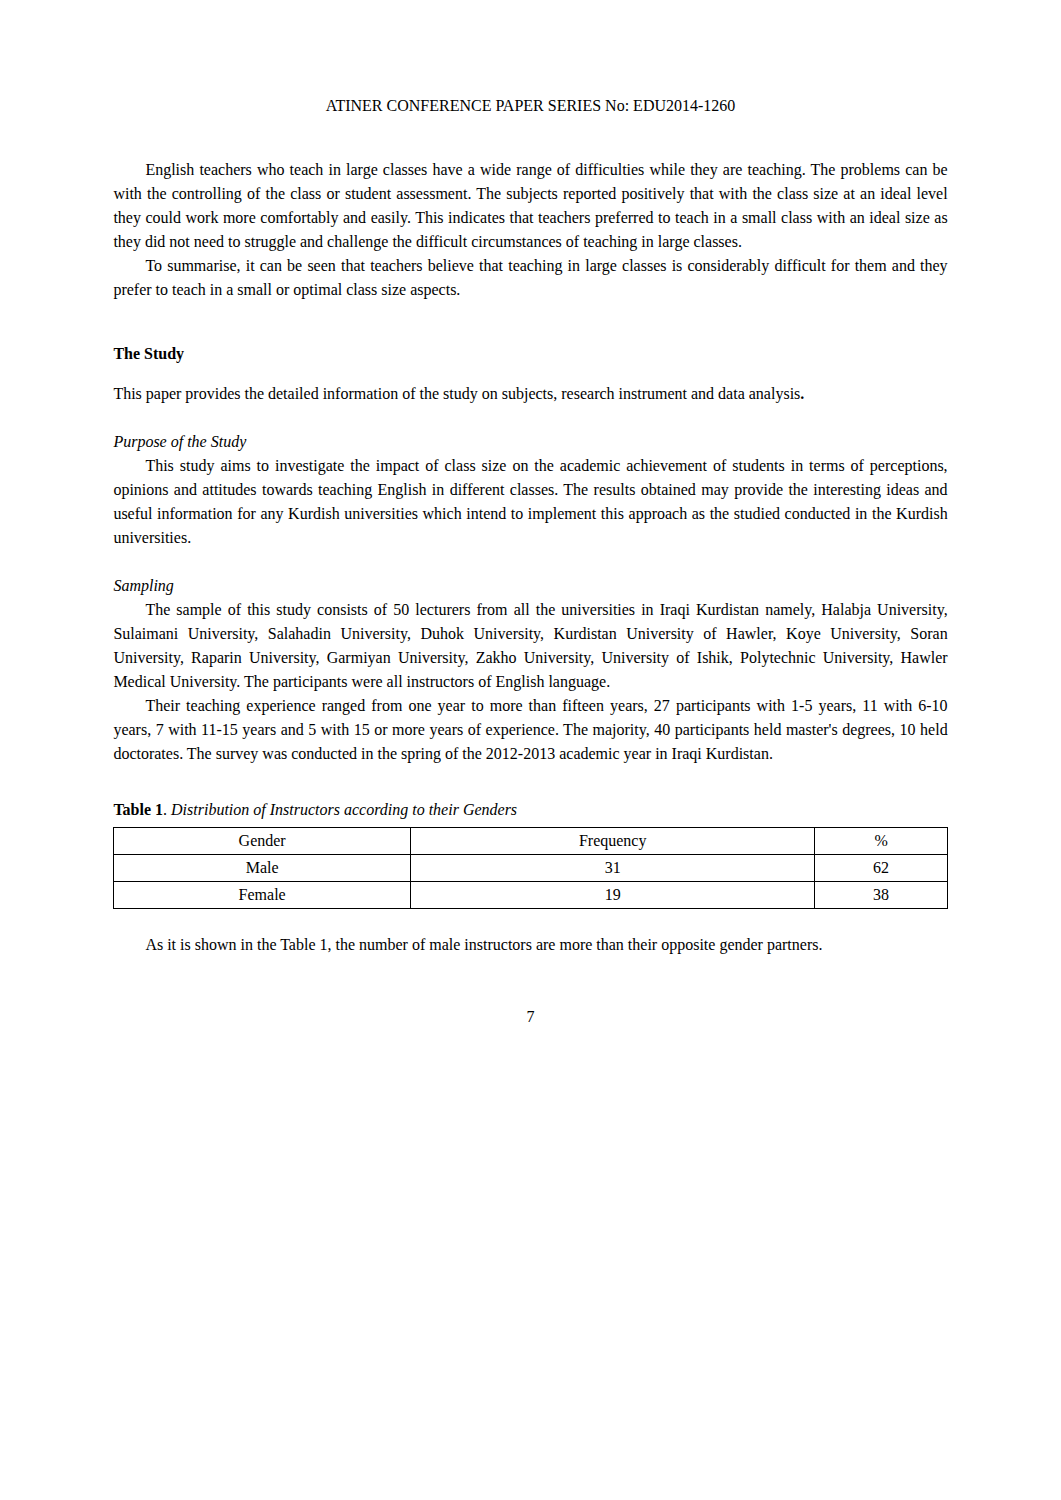ATINER CONFERENCE PAPER SERIES No: EDU2014-1260
English teachers who teach in large classes have a wide range of difficulties while they are teaching. The problems can be with the controlling of the class or student assessment. The subjects reported positively that with the class size at an ideal level they could work more comfortably and easily. This indicates that teachers preferred to teach in a small class with an ideal size as they did not need to struggle and challenge the difficult circumstances of teaching in large classes.
To summarise, it can be seen that teachers believe that teaching in large classes is considerably difficult for them and they prefer to teach in a small or optimal class size aspects.
The Study
This paper provides the detailed information of the study on subjects, research instrument and data analysis.
Purpose of the Study
This study aims to investigate the impact of class size on the academic achievement of students in terms of perceptions, opinions and attitudes towards teaching English in different classes. The results obtained may provide the interesting ideas and useful information for any Kurdish universities which intend to implement this approach as the studied conducted in the Kurdish universities.
Sampling
The sample of this study consists of 50 lecturers from all the universities in Iraqi Kurdistan namely, Halabja University, Sulaimani University, Salahadin University, Duhok University, Kurdistan University of Hawler, Koye University, Soran University, Raparin University, Garmiyan University, Zakho University, University of Ishik, Polytechnic University, Hawler Medical University. The participants were all instructors of English language.
Their teaching experience ranged from one year to more than fifteen years, 27 participants with 1-5 years, 11 with 6-10 years, 7 with 11-15 years and 5 with 15 or more years of experience. The majority, 40 participants held master's degrees, 10 held doctorates. The survey was conducted in the spring of the 2012-2013 academic year in Iraqi Kurdistan.
Table 1. Distribution of Instructors according to their Genders
| Gender | Frequency | % |
| Male | 31 | 62 |
| Female | 19 | 38 |
As it is shown in the Table 1, the number of male instructors are more than their opposite gender partners.
7